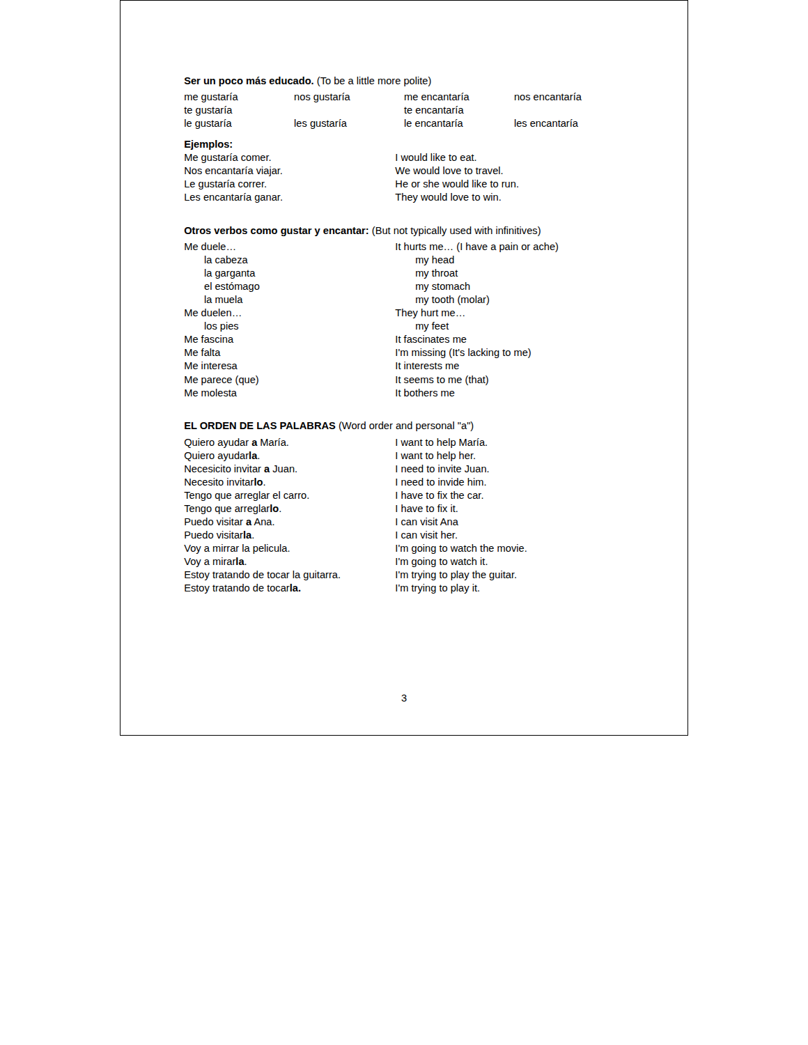Ser un poco más educado. (To be a little more polite)
| me gustaría | nos gustaría | me encantaría | nos encantaría |
| te gustaría | | te encantaría | |
| le gustaría | les gustaría | le encantaría | les encantaría |
Ejemplos:
| Me gustaría comer. | I would like to eat. |
| Nos encantaría viajar. | We would love to travel. |
| Le gustaría correr. | He or she would like to run. |
| Les encantaría ganar. | They would love to win. |
Otros verbos como gustar y encantar: (But not typically used with infinitives)
| Me duele… | It hurts me… (I have a pain or ache) |
| la cabeza | my head |
| la garganta | my throat |
| el estómago | my stomach |
| la muela | my tooth (molar) |
| Me duelen… | They hurt me… |
| los pies | my feet |
| Me fascina | It fascinates me |
| Me falta | I'm missing (It's lacking to me) |
| Me interesa | It interests me |
| Me parece (que) | It seems to me (that) |
| Me molesta | It bothers me |
EL ORDEN DE LAS PALABRAS (Word order and personal "a")
| Quiero ayudar a María. | I want to help María. |
| Quiero ayudar la . | I want to help her. |
| Necesicito invitar a Juan. | I need to invite Juan. |
| Necesito invitar lo . | I need to invide him. |
| Tengo que arreglar el carro. | I have to fix the car. |
| Tengo que arreglar lo . | I have to fix it. |
| Puedo visitar a Ana. | I can visit Ana |
| Puedo visitar la . | I can visit her. |
| Voy a mirrar la pelicula. | I'm going to watch the movie. |
| Voy a mirar la . | I'm going to watch it. |
| Estoy tratando de tocar la guitarra. | I'm trying to play the guitar. |
| Estoy tratando de tocar la. | I'm trying to play it. |
3